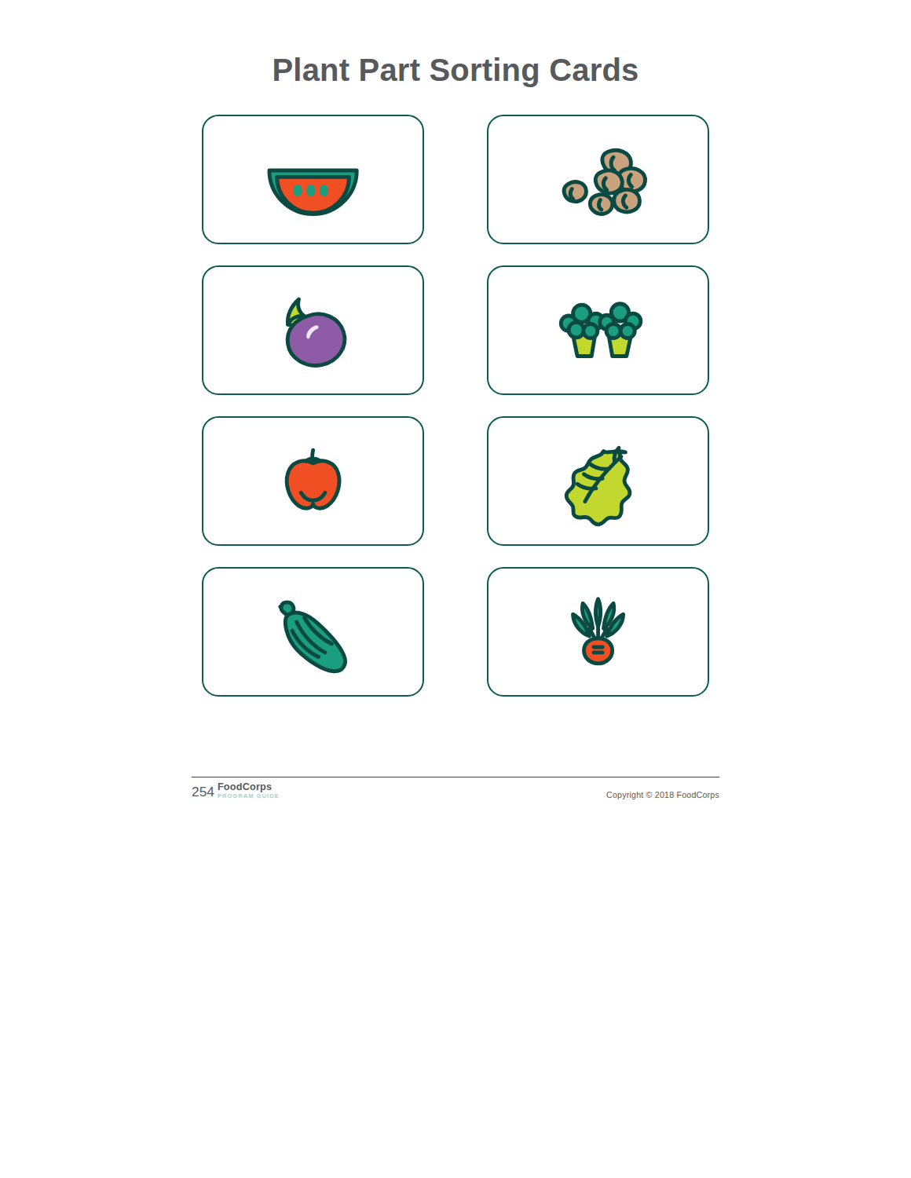Plant Part Sorting Cards
254 FoodCorps PROGRAM GUIDE
Copyright © 2018 FoodCorps